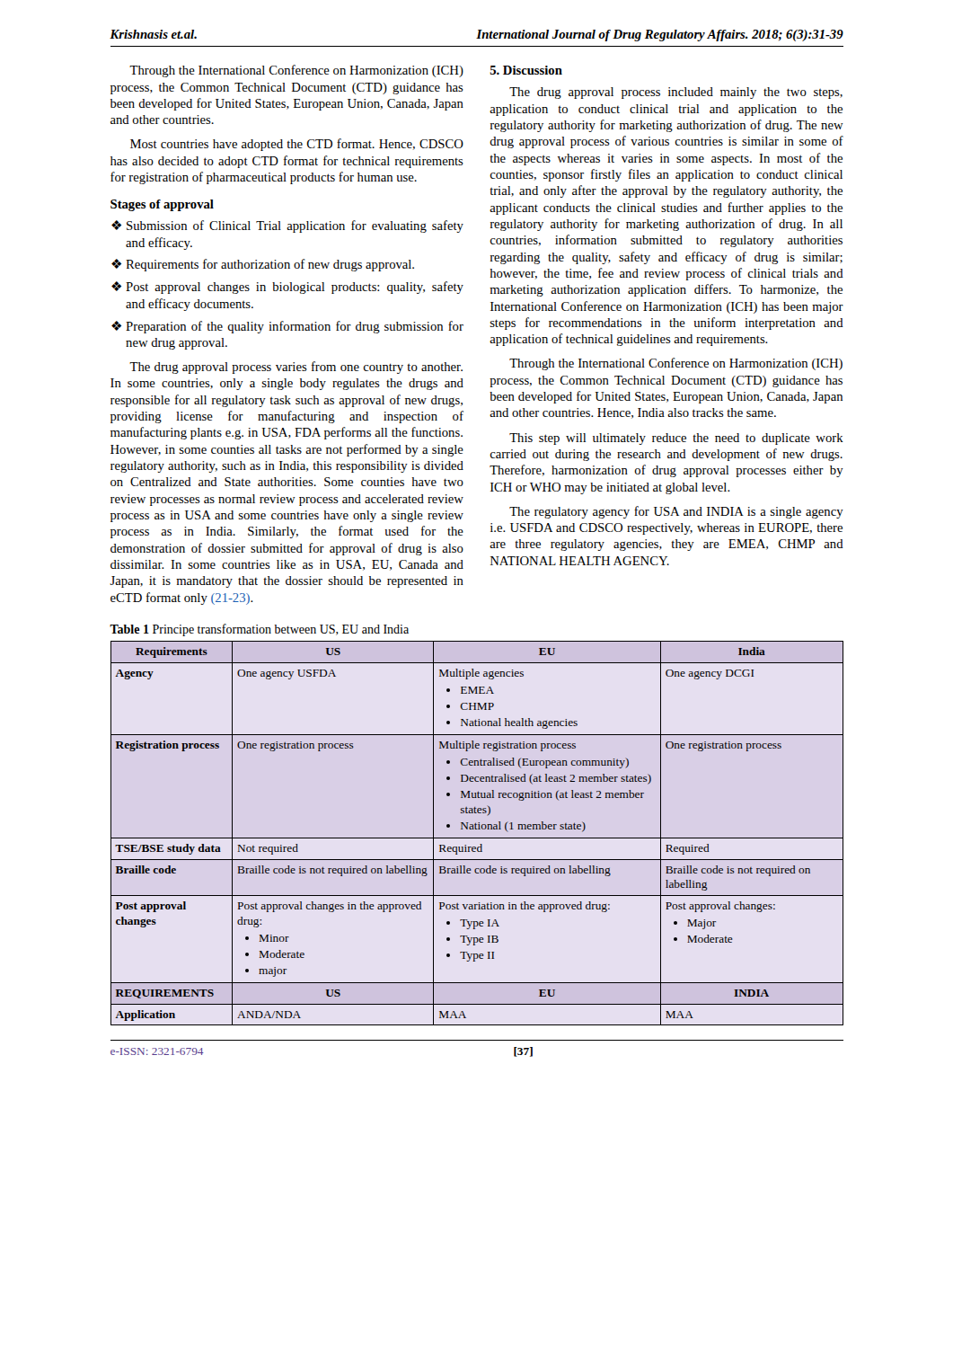Krishnasis et.al. International Journal of Drug Regulatory Affairs. 2018; 6(3):31-39
Through the International Conference on Harmonization (ICH) process, the Common Technical Document (CTD) guidance has been developed for United States, European Union, Canada, Japan and other countries.
Most countries have adopted the CTD format. Hence, CDSCO has also decided to adopt CTD format for technical requirements for registration of pharmaceutical products for human use.
Stages of approval
Submission of Clinical Trial application for evaluating safety and efficacy.
Requirements for authorization of new drugs approval.
Post approval changes in biological products: quality, safety and efficacy documents.
Preparation of the quality information for drug submission for new drug approval.
The drug approval process varies from one country to another. In some countries, only a single body regulates the drugs and responsible for all regulatory task such as approval of new drugs, providing license for manufacturing and inspection of manufacturing plants e.g. in USA, FDA performs all the functions. However, in some counties all tasks are not performed by a single regulatory authority, such as in India, this responsibility is divided on Centralized and State authorities. Some counties have two review processes as normal review process and accelerated review process as in USA and some countries have only a single review process as in India. Similarly, the format used for the demonstration of dossier submitted for approval of drug is also dissimilar. In some countries like as in USA, EU, Canada and Japan, it is mandatory that the dossier should be represented in eCTD format only (21-23).
5. Discussion
The drug approval process included mainly the two steps, application to conduct clinical trial and application to the regulatory authority for marketing authorization of drug. The new drug approval process of various countries is similar in some of the aspects whereas it varies in some aspects. In most of the counties, sponsor firstly files an application to conduct clinical trial, and only after the approval by the regulatory authority, the applicant conducts the clinical studies and further applies to the regulatory authority for marketing authorization of drug. In all countries, information submitted to regulatory authorities regarding the quality, safety and efficacy of drug is similar; however, the time, fee and review process of clinical trials and marketing authorization application differs. To harmonize, the International Conference on Harmonization (ICH) has been major steps for recommendations in the uniform interpretation and application of technical guidelines and requirements.
Through the International Conference on Harmonization (ICH) process, the Common Technical Document (CTD) guidance has been developed for United States, European Union, Canada, Japan and other countries. Hence, India also tracks the same.
This step will ultimately reduce the need to duplicate work carried out during the research and development of new drugs. Therefore, harmonization of drug approval processes either by ICH or WHO may be initiated at global level.
The regulatory agency for USA and INDIA is a single agency i.e. USFDA and CDSCO respectively, whereas in EUROPE, there are three regulatory agencies, they are EMEA, CHMP and NATIONAL HEALTH AGENCY.
Table 1 Principe transformation between US, EU and India
| Requirements | US | EU | India |
| --- | --- | --- | --- |
| Agency | One agency USFDA | Multiple agencies EMEA CHMP National health agencies | One agency DCGI |
| Registration process | One registration process | Multiple registration process Centralised (European community) Decentralised (at least 2 member states) Mutual recognition (at least 2 member states) National (1 member state) | One registration process |
| TSE/BSE study data | Not required | Required | Required |
| Braille code | Braille code is not required on labelling | Braille code is required on labelling | Braille code is not required on labelling |
| Post approval changes | Post approval changes in the approved drug: Minor Moderate major | Post variation in the approved drug: Type IA Type IB Type II | Post approval changes: Major Moderate |
| REQUIREMENTS | US | EU | INDIA |
| Application | ANDA/NDA | MAA | MAA |
e-ISSN: 2321-6794 [37]